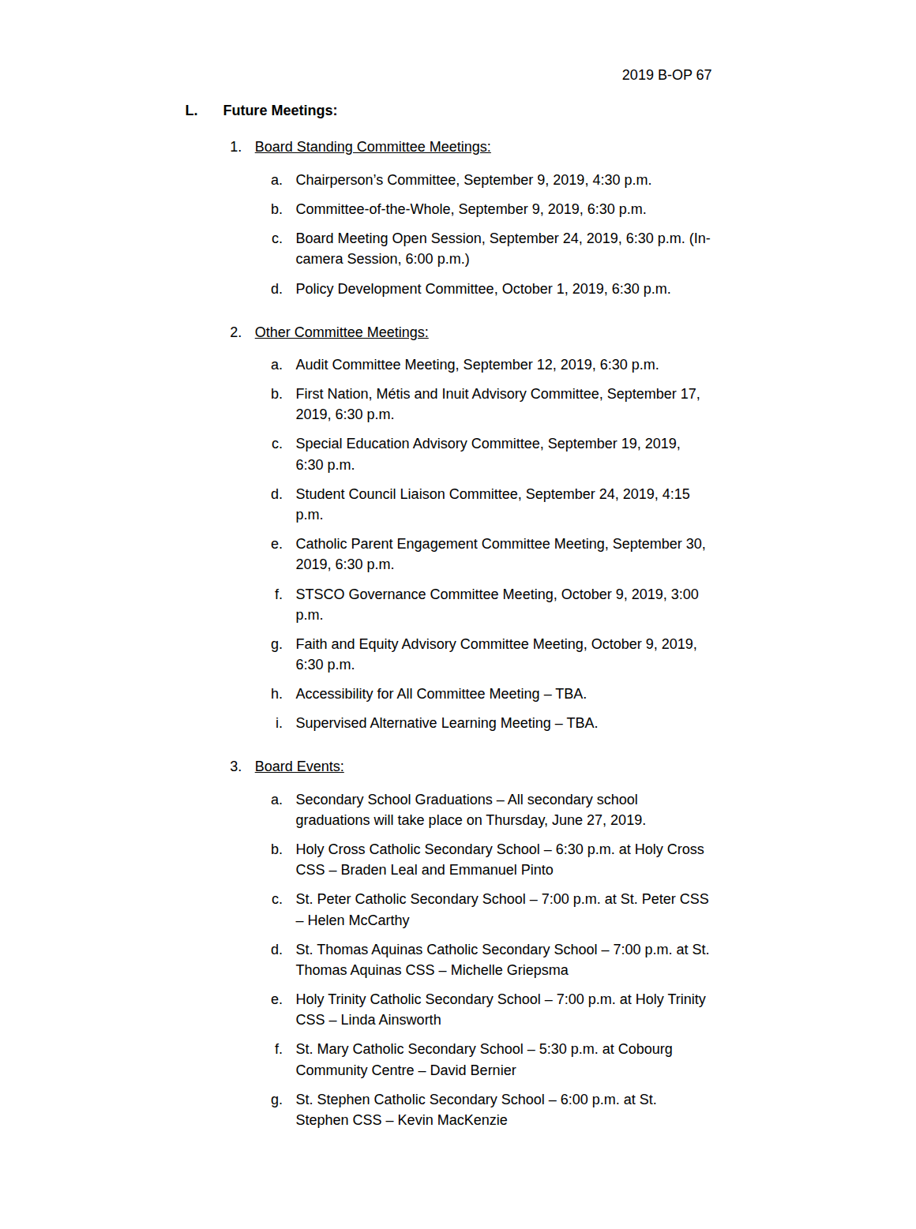2019 B-OP 67
L. Future Meetings:
Board Standing Committee Meetings:
Chairperson’s Committee, September 9, 2019, 4:30 p.m.
Committee-of-the-Whole, September 9, 2019, 6:30 p.m.
Board Meeting Open Session, September 24, 2019, 6:30 p.m. (In-camera Session, 6:00 p.m.)
Policy Development Committee, October 1, 2019, 6:30 p.m.
Other Committee Meetings:
Audit Committee Meeting, September 12, 2019, 6:30 p.m.
First Nation, Métis and Inuit Advisory Committee, September 17, 2019, 6:30 p.m.
Special Education Advisory Committee, September 19, 2019, 6:30 p.m.
Student Council Liaison Committee, September 24, 2019, 4:15 p.m.
Catholic Parent Engagement Committee Meeting, September 30, 2019, 6:30 p.m.
STSCO Governance Committee Meeting, October 9, 2019, 3:00 p.m.
Faith and Equity Advisory Committee Meeting, October 9, 2019, 6:30 p.m.
Accessibility for All Committee Meeting – TBA.
Supervised Alternative Learning Meeting – TBA.
Board Events:
Secondary School Graduations – All secondary school graduations will take place on Thursday, June 27, 2019.
Holy Cross Catholic Secondary School – 6:30 p.m. at Holy Cross CSS – Braden Leal and Emmanuel Pinto
St. Peter Catholic Secondary School – 7:00 p.m. at St. Peter CSS – Helen McCarthy
St. Thomas Aquinas Catholic Secondary School – 7:00 p.m. at St. Thomas Aquinas CSS – Michelle Griepsma
Holy Trinity Catholic Secondary School – 7:00 p.m. at Holy Trinity CSS – Linda Ainsworth
St. Mary Catholic Secondary School – 5:30 p.m. at Cobourg Community Centre – David Bernier
St. Stephen Catholic Secondary School – 6:00 p.m. at St. Stephen CSS – Kevin MacKenzie